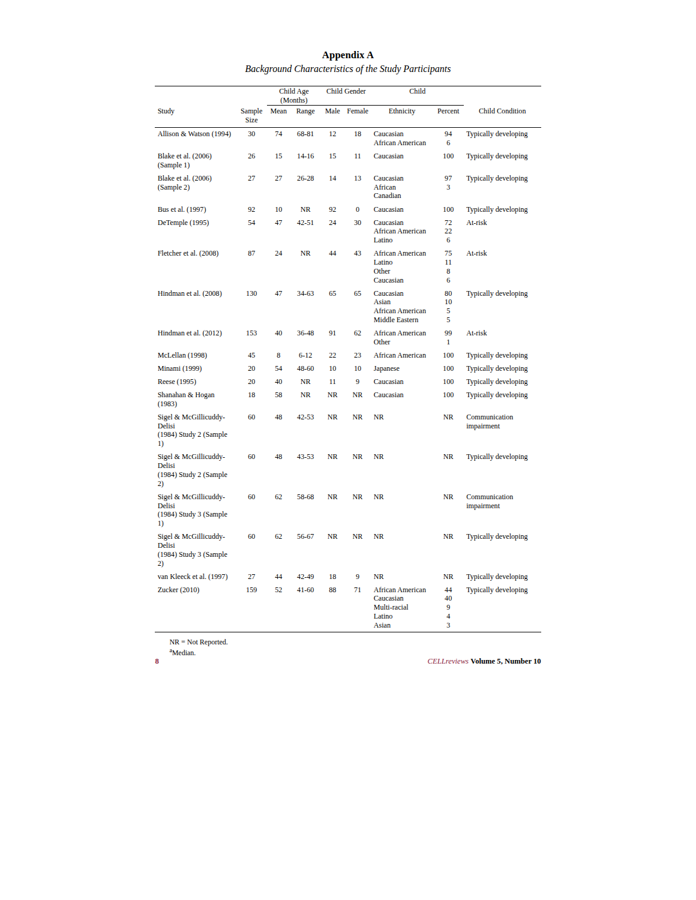Appendix A
Background Characteristics of the Study Participants
| | | Child Age (Months) | Child Gender | Child | |
| --- | --- | --- | --- | --- | --- |
| Study | Sample Size | Mean | Range | Male | Female | Ethnicity | Percent | Child Condition |
| Allison & Watson (1994) | 30 | 74 | 68-81 | 12 | 18 | Caucasian African American | 94 6 | Typically developing |
| Blake et al. (2006) (Sample 1) | 26 | 15 | 14-16 | 15 | 11 | Caucasian | 100 | Typically developing |
| Blake et al. (2006) (Sample 2) | 27 | 27 | 26-28 | 14 | 13 | Caucasian African Canadian | 97 3 | Typically developing |
| Bus et al. (1997) | 92 | 10 | NR | 92 | 0 | Caucasian | 100 | Typically developing |
| DeTemple (1995) | 54 | 47 | 42-51 | 24 | 30 | Caucasian African American Latino | 72 22 6 | At-risk |
| Fletcher et al. (2008) | 87 | 24 | NR | 44 | 43 | African American Latino Other Caucasian | 75 11 8 6 | At-risk |
| Hindman et al. (2008) | 130 | 47 | 34-63 | 65 | 65 | Caucasian Asian African American Middle Eastern | 80 10 5 5 | Typically developing |
| Hindman et al. (2012) | 153 | 40 | 36-48 | 91 | 62 | African American Other | 99 1 | At-risk |
| McLellan (1998) | 45 | 8 | 6-12 | 22 | 23 | African American | 100 | Typically developing |
| Minami (1999) | 20 | 54 | 48-60 | 10 | 10 | Japanese | 100 | Typically developing |
| Reese (1995) | 20 | 40 | NR | 11 | 9 | Caucasian | 100 | Typically developing |
| Shanahan & Hogan (1983) | 18 | 58 | NR | NR | NR | Caucasian | 100 | Typically developing |
| Sigel & McGillicuddy-Delisi (1984) Study 2 (Sample 1) | 60 | 48 | 42-53 | NR | NR | NR | NR | Communication impairment |
| Sigel & McGillicuddy-Delisi (1984) Study 2 (Sample 2) | 60 | 48 | 43-53 | NR | NR | NR | NR | Typically developing |
| Sigel & McGillicuddy-Delisi (1984) Study 3 (Sample 1) | 60 | 62 | 58-68 | NR | NR | NR | NR | Communication impairment |
| Sigel & McGillicuddy-Delisi (1984) Study 3 (Sample 2) | 60 | 62 | 56-67 | NR | NR | NR | NR | Typically developing |
| van Kleeck et al. (1997) | 27 | 44 | 42-49 | 18 | 9 | NR | NR | Typically developing |
| Zucker (2010) | 159 | 52 | 41-60 | 88 | 71 | African American Caucasian Multi-racial Latino Asian | 44 40 9 4 3 | Typically developing |
NR = Not Reported.
a Median.
8
CELLreviews Volume 5, Number 10